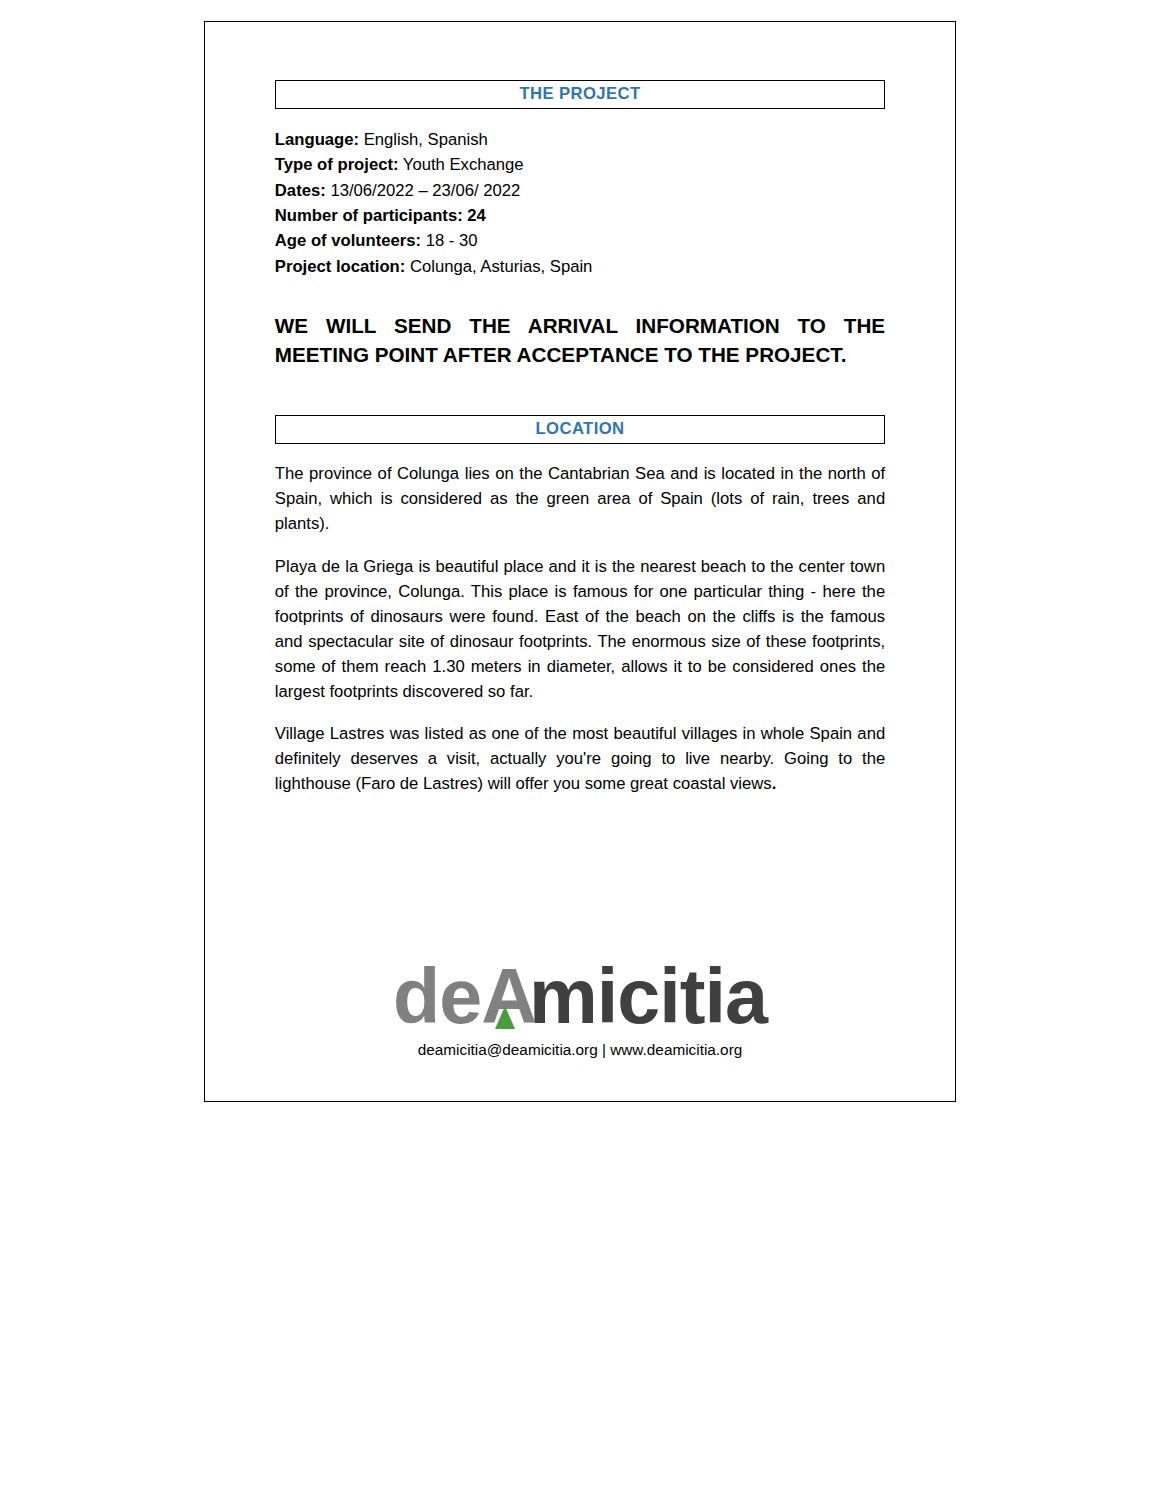THE PROJECT
Language: English, Spanish
Type of project: Youth Exchange
Dates: 13/06/2022 – 23/06/ 2022
Number of participants: 24
Age of volunteers: 18 - 30
Project location: Colunga, Asturias, Spain
WE WILL SEND THE ARRIVAL INFORMATION TO THE MEETING POINT AFTER ACCEPTANCE TO THE PROJECT.
LOCATION
The province of Colunga lies on the Cantabrian Sea and is located in the north of Spain, which is considered as the green area of Spain (lots of rain, trees and plants).
Playa de la Griega is beautiful place and it is the nearest beach to the center town of the province, Colunga. This place is famous for one particular thing - here the footprints of dinosaurs were found. East of the beach on the cliffs is the famous and spectacular site of dinosaur footprints. The enormous size of these footprints, some of them reach 1.30 meters in diameter, allows it to be considered ones the largest footprints discovered so far.
Village Lastres was listed as one of the most beautiful villages in whole Spain and definitely deserves a visit, actually you're going to live nearby. Going to the lighthouse (Faro de Lastres) will offer you some great coastal views.
de Amicitia
deamicitia@deamicitia.org | www.deamicitia.org